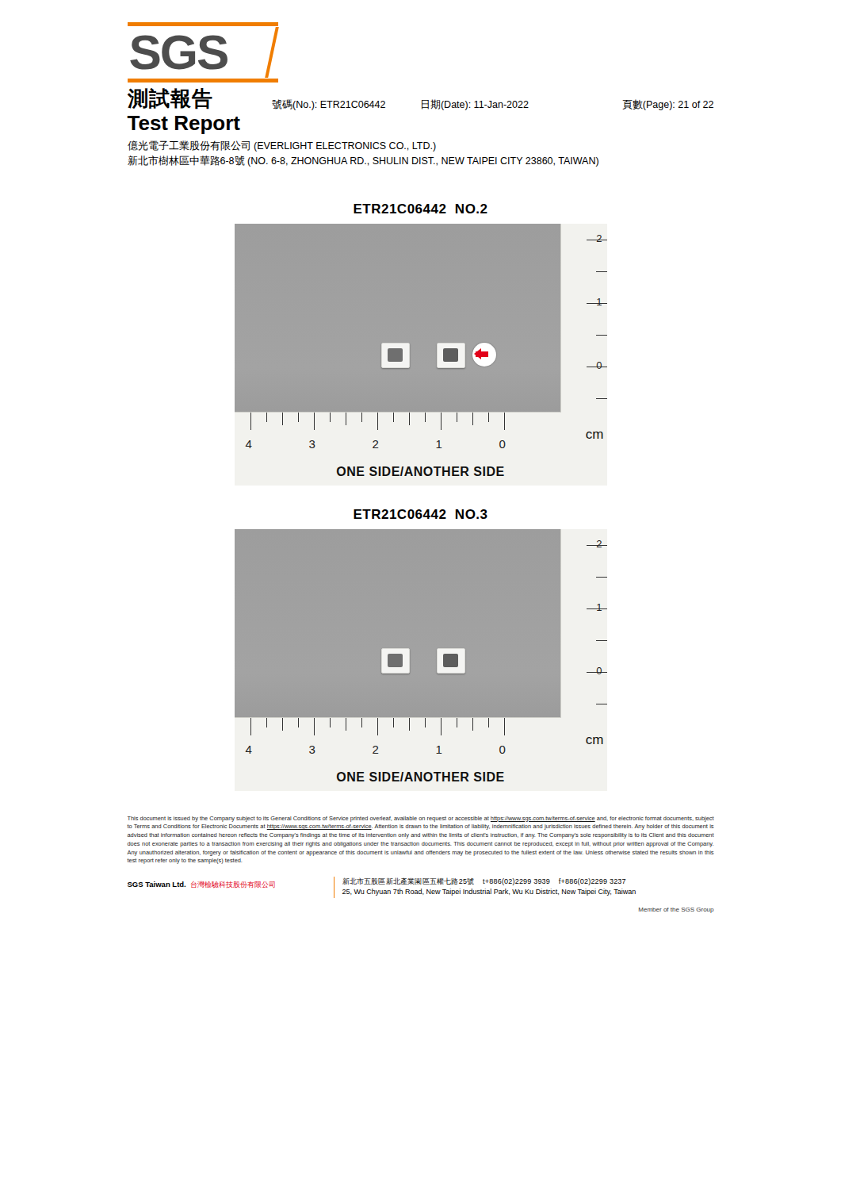SGS
測試報告
Test Report
號碼(No.): ETR21C06442 日期(Date): 11-Jan-2022
頁數(Page): 21 of 22
億光電子工業股份有限公司 (EVERLIGHT ELECTRONICS CO., LTD.)
新北市樹林區中華路6-8號 (NO. 6-8, ZHONGHUA RD., SHULIN DIST., NEW TAIPEI CITY 23860, TAIWAN)
ETR21C06442 NO.2
2
1
0
4
3
2
1
0
cm
ONE SIDE/ANOTHER SIDE
ETR21C06442 NO.3
2
1
0
4
3
2
1
0
cm
ONE SIDE/ANOTHER SIDE
This document is issued by the Company subject to its General Conditions of Service printed overleaf, available on request or accessible at https://www.sgs.com.tw/terms-of-service and, for electronic format documents, subject to Terms and Conditions for Electronic Documents at https://www.sgs.com.tw/terms-of-service. Attention is drawn to the limitation of liability, indemnification and jurisdiction issues defined therein. Any holder of this document is advised that information contained hereon reflects the Company's findings at the time of its intervention only and within the limits of client's instruction, if any. The Company's sole responsibility is to its Client and this document does not exonerate parties to a transaction from exercising all their rights and obligations under the transaction documents. This document cannot be reproduced, except in full, without prior written approval of the Company. Any unauthorized alteration, forgery or falsification of the content or appearance of this document is unlawful and offenders may be prosecuted to the fullest extent of the law. Unless otherwise stated the results shown in this test report refer only to the sample(s) tested.
SGS Taiwan Ltd. 台灣檢驗科技股份有限公司
新北市五股區新北產業園區五權七路25號 t+886(02)2299 3939 f+886(02)2299 3237
25, Wu Chyuan 7th Road, New Taipei Industrial Park, Wu Ku District, New Taipei City, Taiwan
Member of the SGS Group